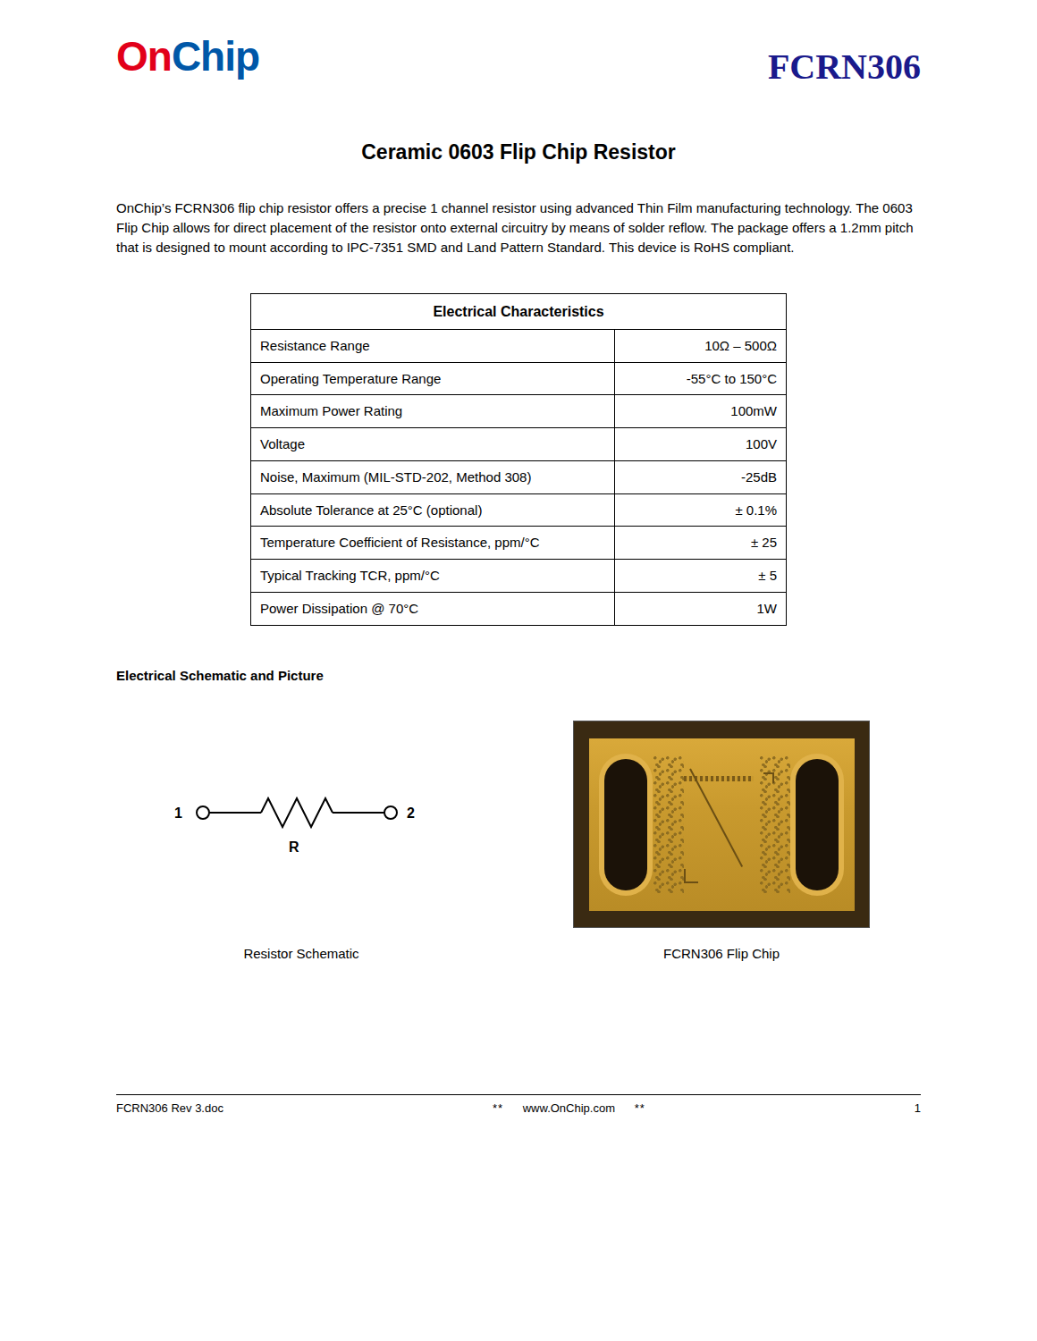On Chip
FCRN306
Ceramic 0603 Flip Chip Resistor
OnChip’s FCRN306 flip chip resistor offers a precise 1 channel resistor using advanced Thin Film manufacturing technology. The 0603 Flip Chip allows for direct placement of the resistor onto external circuitry by means of solder reflow. The package offers a 1.2mm pitch that is designed to mount according to IPC-7351 SMD and Land Pattern Standard. This device is RoHS compliant.
| Electrical Characteristics |
| --- |
| Resistance Range | 10Ω – 500Ω |
| Operating Temperature Range | -55°C to 150°C |
| Maximum Power Rating | 100mW |
| Voltage | 100V |
| Noise, Maximum (MIL-STD-202, Method 308) | -25dB |
| Absolute Tolerance at 25°C (optional) | ± 0.1% |
| Temperature Coefficient of Resistance, ppm/°C | ± 25 |
| Typical Tracking TCR, ppm/°C | ± 5 |
| Power Dissipation @ 70°C | 1W |
Electrical Schematic and Picture
1 2 R
Resistor Schematic
FCRN306 Flip Chip
FCRN306 Rev 3.doc
** www.OnChip.com **
1